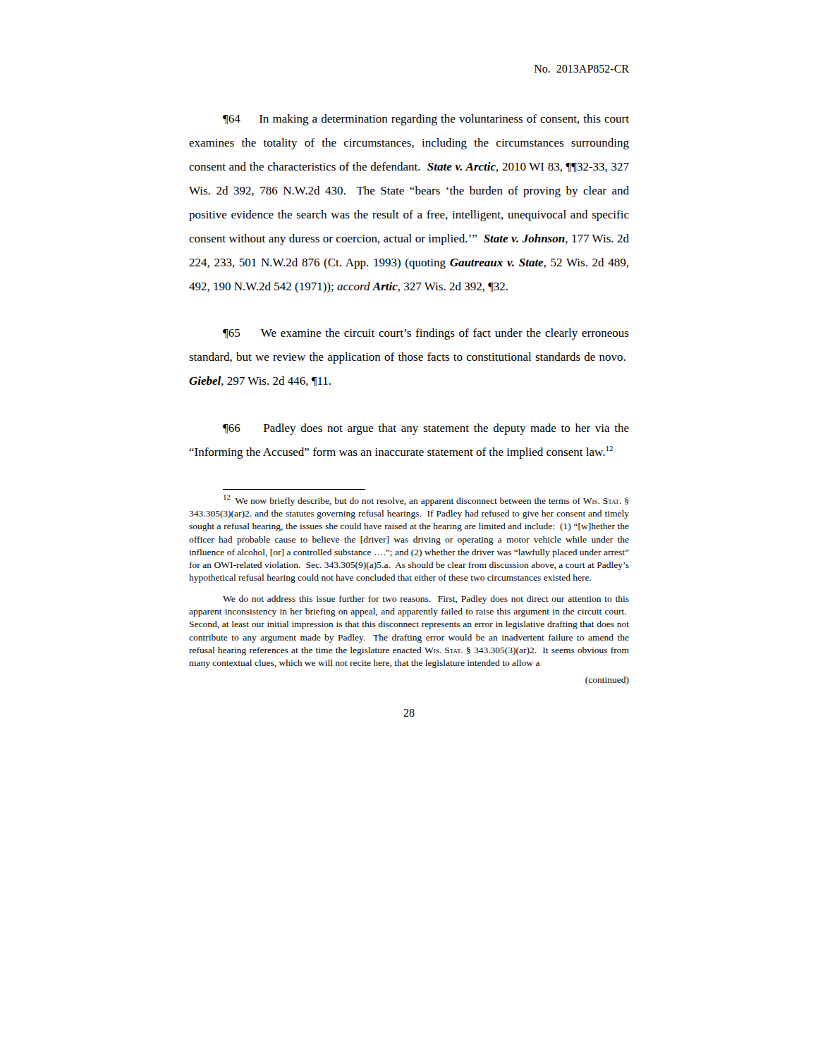No. 2013AP852-CR
¶64 In making a determination regarding the voluntariness of consent, this court examines the totality of the circumstances, including the circumstances surrounding consent and the characteristics of the defendant. State v. Arctic, 2010 WI 83, ¶¶32-33, 327 Wis. 2d 392, 786 N.W.2d 430. The State “bears ‘the burden of proving by clear and positive evidence the search was the result of a free, intelligent, unequivocal and specific consent without any duress or coercion, actual or implied.’” State v. Johnson, 177 Wis. 2d 224, 233, 501 N.W.2d 876 (Ct. App. 1993) (quoting Gautreaux v. State, 52 Wis. 2d 489, 492, 190 N.W.2d 542 (1971)); accord Artic, 327 Wis. 2d 392, ¶32.
¶65 We examine the circuit court’s findings of fact under the clearly erroneous standard, but we review the application of those facts to constitutional standards de novo. Giebel, 297 Wis. 2d 446, ¶11.
¶66 Padley does not argue that any statement the deputy made to her via the “Informing the Accused” form was an inaccurate statement of the implied consent law.12
12 We now briefly describe, but do not resolve, an apparent disconnect between the terms of Wis. Stat. § 343.305(3)(ar)2. and the statutes governing refusal hearings. If Padley had refused to give her consent and timely sought a refusal hearing, the issues she could have raised at the hearing are limited and include: (1) “[w]hether the officer had probable cause to believe the [driver] was driving or operating a motor vehicle while under the influence of alcohol, [or] a controlled substance ….”; and (2) whether the driver was “lawfully placed under arrest” for an OWI-related violation. Sec. 343.305(9)(a)5.a. As should be clear from discussion above, a court at Padley’s hypothetical refusal hearing could not have concluded that either of these two circumstances existed here.
We do not address this issue further for two reasons. First, Padley does not direct our attention to this apparent inconsistency in her briefing on appeal, and apparently failed to raise this argument in the circuit court. Second, at least our initial impression is that this disconnect represents an error in legislative drafting that does not contribute to any argument made by Padley. The drafting error would be an inadvertent failure to amend the refusal hearing references at the time the legislature enacted Wis. Stat. § 343.305(3)(ar)2. It seems obvious from many contextual clues, which we will not recite here, that the legislature intended to allow a
(continued)
28